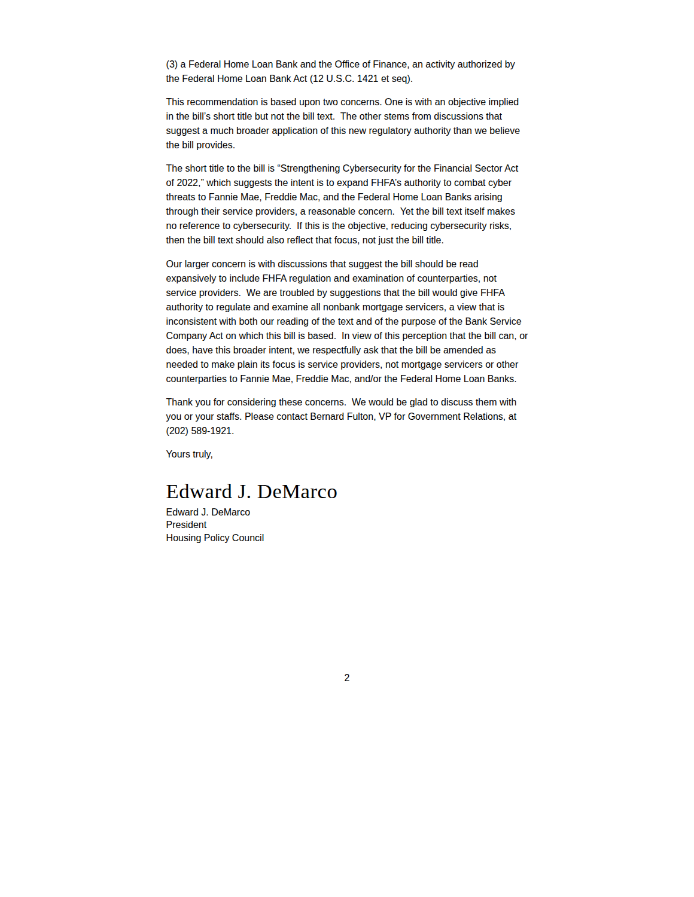(3) a Federal Home Loan Bank and the Office of Finance, an activity authorized by the Federal Home Loan Bank Act (12 U.S.C. 1421 et seq).
This recommendation is based upon two concerns. One is with an objective implied in the bill’s short title but not the bill text. The other stems from discussions that suggest a much broader application of this new regulatory authority than we believe the bill provides.
The short title to the bill is “Strengthening Cybersecurity for the Financial Sector Act of 2022,” which suggests the intent is to expand FHFA’s authority to combat cyber threats to Fannie Mae, Freddie Mac, and the Federal Home Loan Banks arising through their service providers, a reasonable concern. Yet the bill text itself makes no reference to cybersecurity. If this is the objective, reducing cybersecurity risks, then the bill text should also reflect that focus, not just the bill title.
Our larger concern is with discussions that suggest the bill should be read expansively to include FHFA regulation and examination of counterparties, not service providers. We are troubled by suggestions that the bill would give FHFA authority to regulate and examine all nonbank mortgage servicers, a view that is inconsistent with both our reading of the text and of the purpose of the Bank Service Company Act on which this bill is based. In view of this perception that the bill can, or does, have this broader intent, we respectfully ask that the bill be amended as needed to make plain its focus is service providers, not mortgage servicers or other counterparties to Fannie Mae, Freddie Mac, and/or the Federal Home Loan Banks.
Thank you for considering these concerns. We would be glad to discuss them with you or your staffs. Please contact Bernard Fulton, VP for Government Relations, at (202) 589-1921.
Yours truly,
Edward J. DeMarco
Edward J. DeMarco
President
Housing Policy Council
2